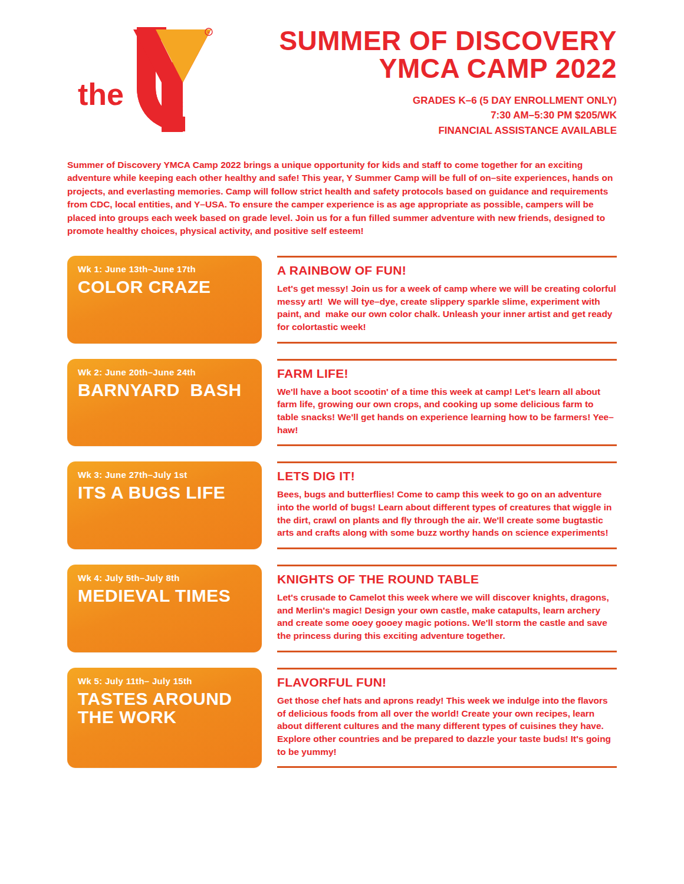R the YMCA
Summer of Discovery
YMCA Camp 2022
Grades K–6 (5 Day Enrollment Only)
7:30 AM–5:30 PM $205/WK
Financial Assistance Available
Summer of Discovery YMCA Camp 2022 brings a unique opportunity for kids and staff to come together for an exciting adventure while keeping each other healthy and safe! This year, Y Summer Camp will be full of on–site experiences, hands on projects, and everlasting memories. Camp will follow strict health and safety protocols based on guidance and requirements from CDC, local entities, and Y–USA. To ensure the camper experience is as age appropriate as possible, campers will be placed into groups each week based on grade level. Join us for a fun filled summer adventure with new friends, designed to promote healthy choices, physical activity, and positive self esteem!
Wk 1: June 13th–June 17th
Color Craze
A Rainbow of Fun!
Let's get messy! Join us for a week of camp where we will be creating colorful messy art! We will tye–dye, create slippery sparkle slime, experiment with paint, and make our own color chalk. Unleash your inner artist and get ready for colortastic week!
Wk 2: June 20th–June 24th
Barnyard Bash
Farm Life!
We'll have a boot scootin' of a time this week at camp! Let's learn all about farm life, growing our own crops, and cooking up some delicious farm to table snacks! We'll get hands on experience learning how to be farmers! Yee–haw!
Wk 3: June 27th–July 1st
Its a Bugs Life
Lets Dig It!
Bees, bugs and butterflies! Come to camp this week to go on an adventure into the world of bugs! Learn about different types of creatures that wiggle in the dirt, crawl on plants and fly through the air. We'll create some bugtastic arts and crafts along with some buzz worthy hands on science experiments!
Wk 4: July 5th–July 8th
Medieval Times
Knights of the Round Table
Let's crusade to Camelot this week where we will discover knights, dragons, and Merlin's magic! Design your own castle, make catapults, learn archery and create some ooey gooey magic potions. We'll storm the castle and save the princess during this exciting adventure together.
Wk 5: July 11th– July 15th
Tastes Around the Work
Flavorful Fun!
Get those chef hats and aprons ready! This week we indulge into the flavors of delicious foods from all over the world! Create your own recipes, learn about different cultures and the many different types of cuisines they have. Explore other countries and be prepared to dazzle your taste buds! It's going to be yummy!